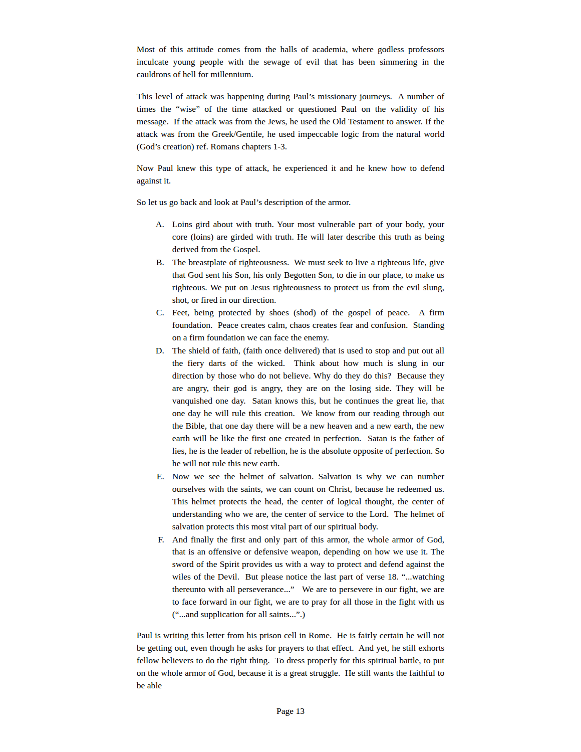Most of this attitude comes from the halls of academia, where godless professors inculcate young people with the sewage of evil that has been simmering in the cauldrons of hell for millennium.
This level of attack was happening during Paul’s missionary journeys. A number of times the “wise” of the time attacked or questioned Paul on the validity of his message. If the attack was from the Jews, he used the Old Testament to answer. If the attack was from the Greek/Gentile, he used impeccable logic from the natural world (God’s creation) ref. Romans chapters 1-3.
Now Paul knew this type of attack, he experienced it and he knew how to defend against it.
So let us go back and look at Paul’s description of the armor.
Loins gird about with truth. Your most vulnerable part of your body, your core (loins) are girded with truth. He will later describe this truth as being derived from the Gospel.
The breastplate of righteousness. We must seek to live a righteous life, give that God sent his Son, his only Begotten Son, to die in our place, to make us righteous. We put on Jesus righteousness to protect us from the evil slung, shot, or fired in our direction.
Feet, being protected by shoes (shod) of the gospel of peace. A firm foundation. Peace creates calm, chaos creates fear and confusion. Standing on a firm foundation we can face the enemy.
The shield of faith, (faith once delivered) that is used to stop and put out all the fiery darts of the wicked. Think about how much is slung in our direction by those who do not believe. Why do they do this? Because they are angry, their god is angry, they are on the losing side. They will be vanquished one day. Satan knows this, but he continues the great lie, that one day he will rule this creation. We know from our reading through out the Bible, that one day there will be a new heaven and a new earth, the new earth will be like the first one created in perfection. Satan is the father of lies, he is the leader of rebellion, he is the absolute opposite of perfection. So he will not rule this new earth.
Now we see the helmet of salvation. Salvation is why we can number ourselves with the saints, we can count on Christ, because he redeemed us. This helmet protects the head, the center of logical thought, the center of understanding who we are, the center of service to the Lord. The helmet of salvation protects this most vital part of our spiritual body.
And finally the first and only part of this armor, the whole armor of God, that is an offensive or defensive weapon, depending on how we use it. The sword of the Spirit provides us with a way to protect and defend against the wiles of the Devil. But please notice the last part of verse 18. “...watching thereunto with all perseverance...” We are to persevere in our fight, we are to face forward in our fight, we are to pray for all those in the fight with us (“...and supplication for all saints...”.)
Paul is writing this letter from his prison cell in Rome. He is fairly certain he will not be getting out, even though he asks for prayers to that effect. And yet, he still exhorts fellow believers to do the right thing. To dress properly for this spiritual battle, to put on the whole armor of God, because it is a great struggle. He still wants the faithful to be able
Page 13